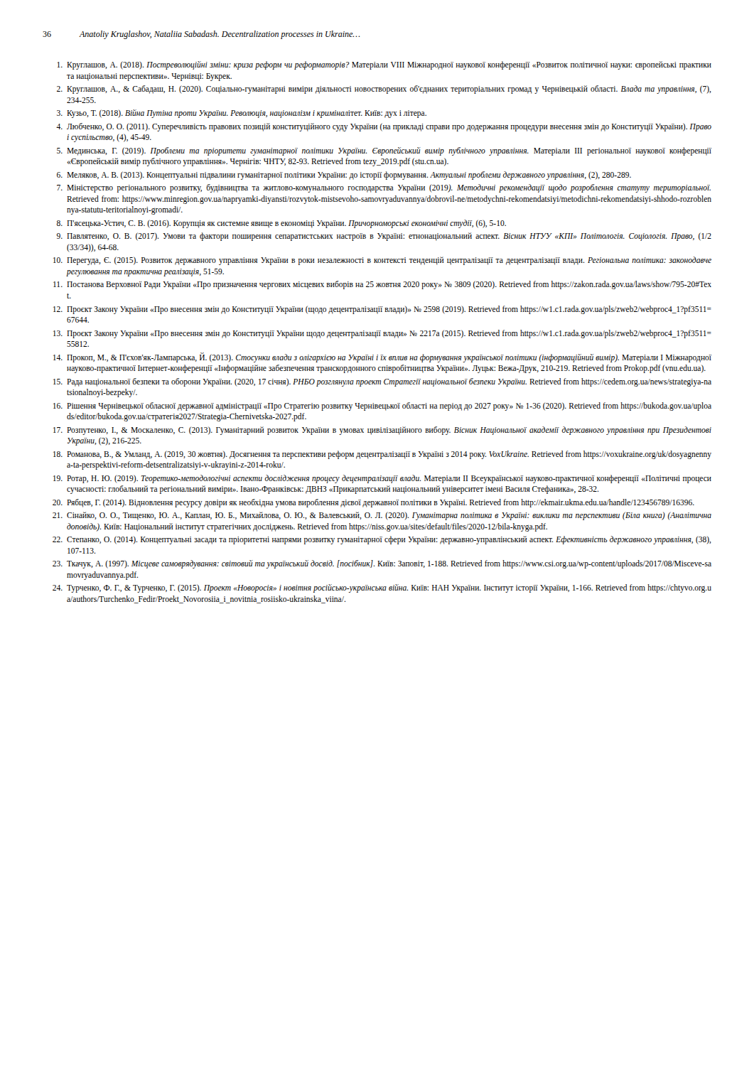36 Anatoliy Kruglashov, Nataliia Sabadash. Decentralization processes in Ukraine…
Круглашов, А. (2018). Постреволюційні зміни: криза реформ чи реформаторів? Матеріали VIII Міжнародної наукової конференції «Розвиток політичної науки: європейські практики та національні перспективи». Чернівці: Букрек.
Круглашов, А., & Сабадаш, Н. (2020). Соціально-гуманітарні виміри діяльності новостворених об'єднаних територіальних громад у Чернівецькій області. Влада та управління, (7), 234-255.
Кузьо, Т. (2018). Війна Путіна проти України. Революція, націоналізм і криміналітет. Київ: дух і літера.
Любченко, О. О. (2011). Суперечливість правових позицій конституційного суду України (на прикладі справи про додержання процедури внесення змін до Конституції України). Право і суспільство, (4), 45-49.
Мединська, Г. (2019). Проблеми та пріоритети гуманітарної політики України. Європейський вимір публічного управління. Матеріали III регіональної наукової конференції «Європейській вимір публічного управління». Чернігів: ЧНТУ, 82-93. Retrieved from tezy_2019.pdf (stu.cn.ua).
Меляков, А. В. (2013). Концептуальні підвалини гуманітарної політики України: до історії формування. Актуальні проблеми державного управління, (2), 280-289.
Міністерство регіонального розвитку, будівництва та житлово-комунального господарства України (2019). Методичні рекомендації щодо розроблення статуту територіальної. Retrieved from: https://www.minregion.gov.ua/napryamki-diyansti/rozvytok-mistsevoho-samovryaduvannya/dobrovil-ne/metodychni-rekomendatsiyi/metodichni-rekomendatsiyi-shhodo-rozroblennya-statutu-teritorialnoyi-gromadi/.
П'ясецька-Устич, С. В. (2016). Корупція як системне явище в економіці України. Причорноморські економічні студії, (6), 5-10.
Павлятенко, О. В. (2017). Умови та фактори поширення сепаратистських настроїв в Україні: етнонаціональний аспект. Вісник НТУУ «КПІ» Політологія. Соціологія. Право, (1/2 (33/34)), 64-68.
Перегуда, Є. (2015). Розвиток державного управління України в роки незалежності в контексті тенденцій централізації та децентралізації влади. Регіональна політика: законодавче регулювання та практична реалізація, 51-59.
Постанова Верховної Ради України «Про призначення чергових місцевих виборів на 25 жовтня 2020 року» № 3809 (2020). Retrieved from https://zakon.rada.gov.ua/laws/show/795-20#Text.
Проєкт Закону України «Про внесення змін до Конституції України (щодо децентралізації влади)» № 2598 (2019). Retrieved from https://w1.c1.rada.gov.ua/pls/zweb2/webproc4_1?pf3511=67644.
Проєкт Закону України «Про внесення змін до Конституції України щодо децентралізації влади» № 2217а (2015). Retrieved from https://w1.c1.rada.gov.ua/pls/zweb2/webproc4_1?pf3511=55812.
Прокоп, М., & П'єхов'як-Лампарська, Й. (2013). Стосунки влади з олігархією на Україні і їх вплив на формування української політики (інформаційний вимір). Матеріали I Міжнародної науково-практичної Інтернет-конференції «Інформаційне забезпечення транскордонного співробітництва України». Луцьк: Вежа-Друк, 210-219. Retrieved from Prokop.pdf (vnu.edu.ua).
Рада національної безпеки та оборони України. (2020, 17 січня). РНБО розглянула проект Стратегії національної безпеки України. Retrieved from https://cedem.org.ua/news/strategiya-natsionalnoyi-bezpeky/.
Рішення Чернівецької обласної державної адміністрації «Про Стратегію розвитку Чернівецької області на період до 2027 року» № 1-36 (2020). Retrieved from https://bukoda.gov.ua/uploads/editor/bukoda.gov.ua/стратегія2027/Strategia-Chernivetska-2027.pdf.
Розпутенко, І., & Москаленко, С. (2013). Гуманітарний розвиток України в умовах цивілізаційного вибору. Вісник Національної академії державного управління при Президентові України, (2), 216-225.
Романова, В., & Умланд, А. (2019, 30 жовтня). Досягнення та перспективи реформ децентралізації в Україні з 2014 року. VoxUkraine. Retrieved from https://voxukraine.org/uk/dosyagnennya-ta-perspektivi-reform-detsentralizatsiyi-v-ukrayini-z-2014-roku/.
Ротар, Н. Ю. (2019). Теоретико-методологічні аспекти дослідження процесу децентралізації влади. Матеріали II Всеукраїнської науково-практичної конференції «Політичні процеси сучасності: глобальний та регіональний виміри». Івано-Франківськ: ДВНЗ «Прикарпатський національний університет імені Василя Стефаника», 28-32.
Рябцев, Г. (2014). Відновлення ресурсу довіри як необхідна умова вироблення дієвої державної політики в Україні. Retrieved from http://ekmair.ukma.edu.ua/handle/123456789/16396.
Сінайко, О. О., Тищенко, Ю. А., Каплан, Ю. Б., Михайлова, О. Ю., & Валевський, О. Л. (2020). Гуманітарна політика в Україні: виклики та перспективи (Біла книга) (Аналітична доповідь). Київ: Національний інститут стратегічних досліджень. Retrieved from https://niss.gov.ua/sites/default/files/2020-12/bila-knyga.pdf.
Степанко, О. (2014). Концептуальні засади та пріоритетні напрями розвитку гуманітарної сфери України: державно-управлінський аспект. Ефективність державного управління, (38), 107-113.
Ткачук, А. (1997). Місцеве самоврядування: світовий та український досвід. [посібник]. Київ: Заповіт, 1-188. Retrieved from https://www.csi.org.ua/wp-content/uploads/2017/08/Misceve-samovryaduvannya.pdf.
Турченко, Ф. Г., & Турченко, Г. (2015). Проект «Новоросія» і новітня російсько-українська війна. Київ: НАН України. Інститут історії України, 1-166. Retrieved from https://chtyvo.org.ua/authors/Turchenko_Fedir/Proekt_Novorosiia_i_novitnia_rosiisko-ukrainska_viina/.